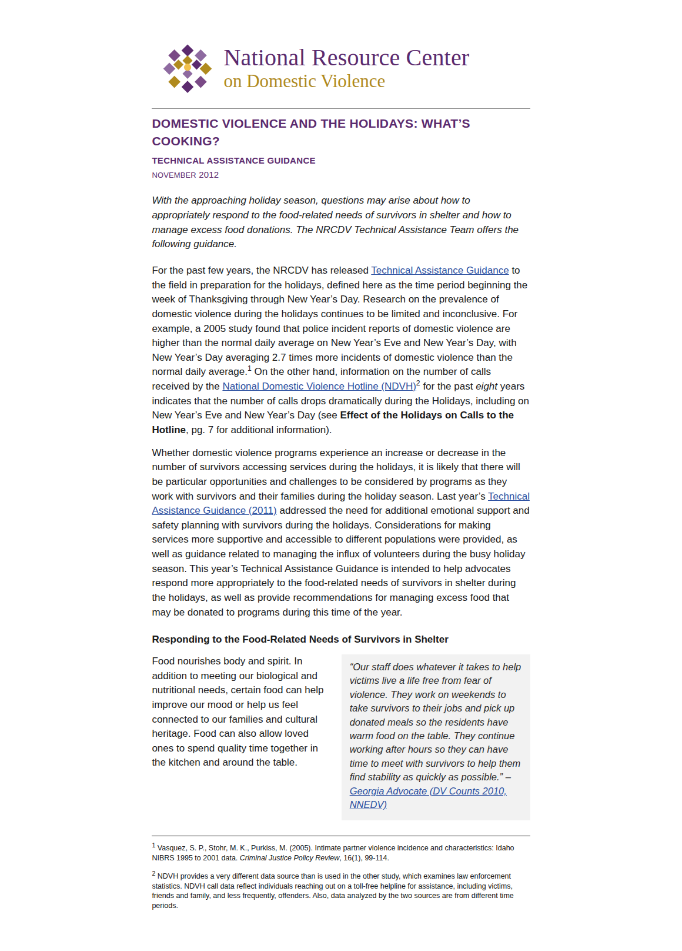National Resource Center
on Domestic Violence
Domestic Violence and the Holidays: What’s Cooking?
Technical Assistance Guidance
November 2012
With the approaching holiday season, questions may arise about how to appropriately respond to the food-related needs of survivors in shelter and how to manage excess food donations. The NRCDV Technical Assistance Team offers the following guidance.
For the past few years, the NRCDV has released Technical Assistance Guidance to the field in preparation for the holidays, defined here as the time period beginning the week of Thanksgiving through New Year’s Day. Research on the prevalence of domestic violence during the holidays continues to be limited and inconclusive. For example, a 2005 study found that police incident reports of domestic violence are higher than the normal daily average on New Year’s Eve and New Year’s Day, with New Year’s Day averaging 2.7 times more incidents of domestic violence than the normal daily average.1 On the other hand, information on the number of calls received by the National Domestic Violence Hotline (NDVH)2 for the past eight years indicates that the number of calls drops dramatically during the Holidays, including on New Year’s Eve and New Year’s Day (see Effect of the Holidays on Calls to the Hotline, pg. 7 for additional information).
Whether domestic violence programs experience an increase or decrease in the number of survivors accessing services during the holidays, it is likely that there will be particular opportunities and challenges to be considered by programs as they work with survivors and their families during the holiday season. Last year’s Technical Assistance Guidance (2011) addressed the need for additional emotional support and safety planning with survivors during the holidays. Considerations for making services more supportive and accessible to different populations were provided, as well as guidance related to managing the influx of volunteers during the busy holiday season. This year’s Technical Assistance Guidance is intended to help advocates respond more appropriately to the food-related needs of survivors in shelter during the holidays, as well as provide recommendations for managing excess food that may be donated to programs during this time of the year.
Responding to the Food-Related Needs of Survivors in Shelter
Food nourishes body and spirit. In addition to meeting our biological and nutritional needs, certain food can help improve our mood or help us feel connected to our families and cultural heritage. Food can also allow loved ones to spend quality time together in the kitchen and around the table.
“Our staff does whatever it takes to help victims live a life free from fear of violence. They work on weekends to take survivors to their jobs and pick up donated meals so the residents have warm food on the table. They continue working after hours so they can have time to meet with survivors to help them find stability as quickly as possible.” – Georgia Advocate (DV Counts 2010, NNEDV)
1 Vasquez, S. P., Stohr, M. K., Purkiss, M. (2005). Intimate partner violence incidence and characteristics: Idaho NIBRS 1995 to 2001 data. Criminal Justice Policy Review, 16(1), 99-114.
2 NDVH provides a very different data source than is used in the other study, which examines law enforcement statistics. NDVH call data reflect individuals reaching out on a toll-free helpline for assistance, including victims, friends and family, and less frequently, offenders. Also, data analyzed by the two sources are from different time periods.